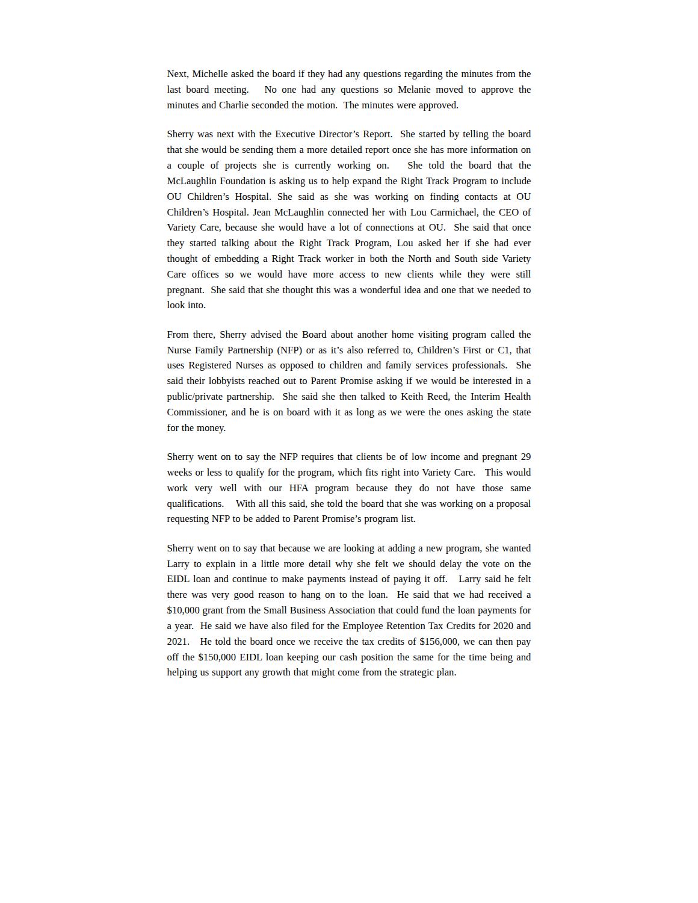Next, Michelle asked the board if they had any questions regarding the minutes from the last board meeting. No one had any questions so Melanie moved to approve the minutes and Charlie seconded the motion. The minutes were approved.
Sherry was next with the Executive Director’s Report. She started by telling the board that she would be sending them a more detailed report once she has more information on a couple of projects she is currently working on. She told the board that the McLaughlin Foundation is asking us to help expand the Right Track Program to include OU Children’s Hospital. She said as she was working on finding contacts at OU Children’s Hospital. Jean McLaughlin connected her with Lou Carmichael, the CEO of Variety Care, because she would have a lot of connections at OU. She said that once they started talking about the Right Track Program, Lou asked her if she had ever thought of embedding a Right Track worker in both the North and South side Variety Care offices so we would have more access to new clients while they were still pregnant. She said that she thought this was a wonderful idea and one that we needed to look into.
From there, Sherry advised the Board about another home visiting program called the Nurse Family Partnership (NFP) or as it’s also referred to, Children’s First or C1, that uses Registered Nurses as opposed to children and family services professionals. She said their lobbyists reached out to Parent Promise asking if we would be interested in a public/private partnership. She said she then talked to Keith Reed, the Interim Health Commissioner, and he is on board with it as long as we were the ones asking the state for the money.
Sherry went on to say the NFP requires that clients be of low income and pregnant 29 weeks or less to qualify for the program, which fits right into Variety Care. This would work very well with our HFA program because they do not have those same qualifications. With all this said, she told the board that she was working on a proposal requesting NFP to be added to Parent Promise’s program list.
Sherry went on to say that because we are looking at adding a new program, she wanted Larry to explain in a little more detail why she felt we should delay the vote on the EIDL loan and continue to make payments instead of paying it off. Larry said he felt there was very good reason to hang on to the loan. He said that we had received a $10,000 grant from the Small Business Association that could fund the loan payments for a year. He said we have also filed for the Employee Retention Tax Credits for 2020 and 2021. He told the board once we receive the tax credits of $156,000, we can then pay off the $150,000 EIDL loan keeping our cash position the same for the time being and helping us support any growth that might come from the strategic plan.